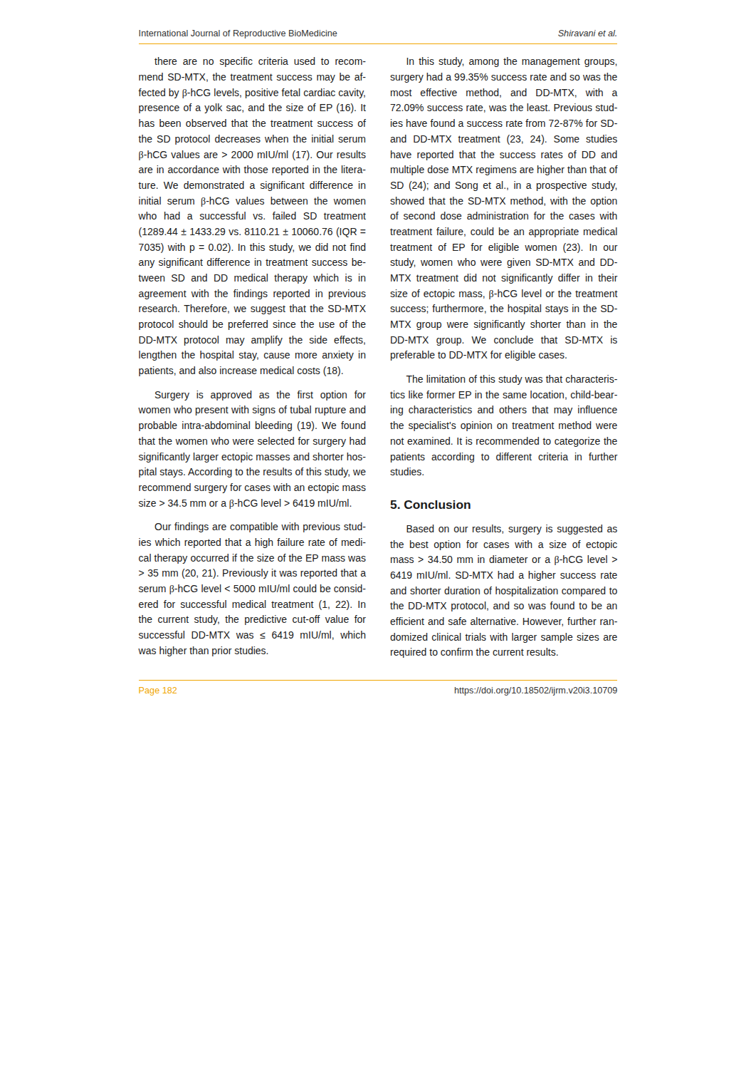International Journal of Reproductive BioMedicine Shiravani et al.
there are no specific criteria used to recommend SD-MTX, the treatment success may be affected by β-hCG levels, positive fetal cardiac cavity, presence of a yolk sac, and the size of EP (16). It has been observed that the treatment success of the SD protocol decreases when the initial serum β-hCG values are > 2000 mIU/ml (17). Our results are in accordance with those reported in the literature. We demonstrated a significant difference in initial serum β-hCG values between the women who had a successful vs. failed SD treatment (1289.44 ± 1433.29 vs. 8110.21 ± 10060.76 (IQR = 7035) with p = 0.02). In this study, we did not find any significant difference in treatment success between SD and DD medical therapy which is in agreement with the findings reported in previous research. Therefore, we suggest that the SD-MTX protocol should be preferred since the use of the DD-MTX protocol may amplify the side effects, lengthen the hospital stay, cause more anxiety in patients, and also increase medical costs (18).
Surgery is approved as the first option for women who present with signs of tubal rupture and probable intra-abdominal bleeding (19). We found that the women who were selected for surgery had significantly larger ectopic masses and shorter hospital stays. According to the results of this study, we recommend surgery for cases with an ectopic mass size > 34.5 mm or a β-hCG level > 6419 mIU/ml.
Our findings are compatible with previous studies which reported that a high failure rate of medical therapy occurred if the size of the EP mass was > 35 mm (20, 21). Previously it was reported that a serum β-hCG level < 5000 mIU/ml could be considered for successful medical treatment (1, 22). In the current study, the predictive cut-off value for successful DD-MTX was ≤ 6419 mIU/ml, which was higher than prior studies.
In this study, among the management groups, surgery had a 99.35% success rate and so was the most effective method, and DD-MTX, with a 72.09% success rate, was the least. Previous studies have found a success rate from 72-87% for SD- and DD-MTX treatment (23, 24). Some studies have reported that the success rates of DD and multiple dose MTX regimens are higher than that of SD (24); and Song et al., in a prospective study, showed that the SD-MTX method, with the option of second dose administration for the cases with treatment failure, could be an appropriate medical treatment of EP for eligible women (23). In our study, women who were given SD-MTX and DD-MTX treatment did not significantly differ in their size of ectopic mass, β-hCG level or the treatment success; furthermore, the hospital stays in the SD-MTX group were significantly shorter than in the DD-MTX group. We conclude that SD-MTX is preferable to DD-MTX for eligible cases.
The limitation of this study was that characteristics like former EP in the same location, child-bearing characteristics and others that may influence the specialist's opinion on treatment method were not examined. It is recommended to categorize the patients according to different criteria in further studies.
5. Conclusion
Based on our results, surgery is suggested as the best option for cases with a size of ectopic mass > 34.50 mm in diameter or a β-hCG level > 6419 mIU/ml. SD-MTX had a higher success rate and shorter duration of hospitalization compared to the DD-MTX protocol, and so was found to be an efficient and safe alternative. However, further randomized clinical trials with larger sample sizes are required to confirm the current results.
Page 182 https://doi.org/10.18502/ijrm.v20i3.10709